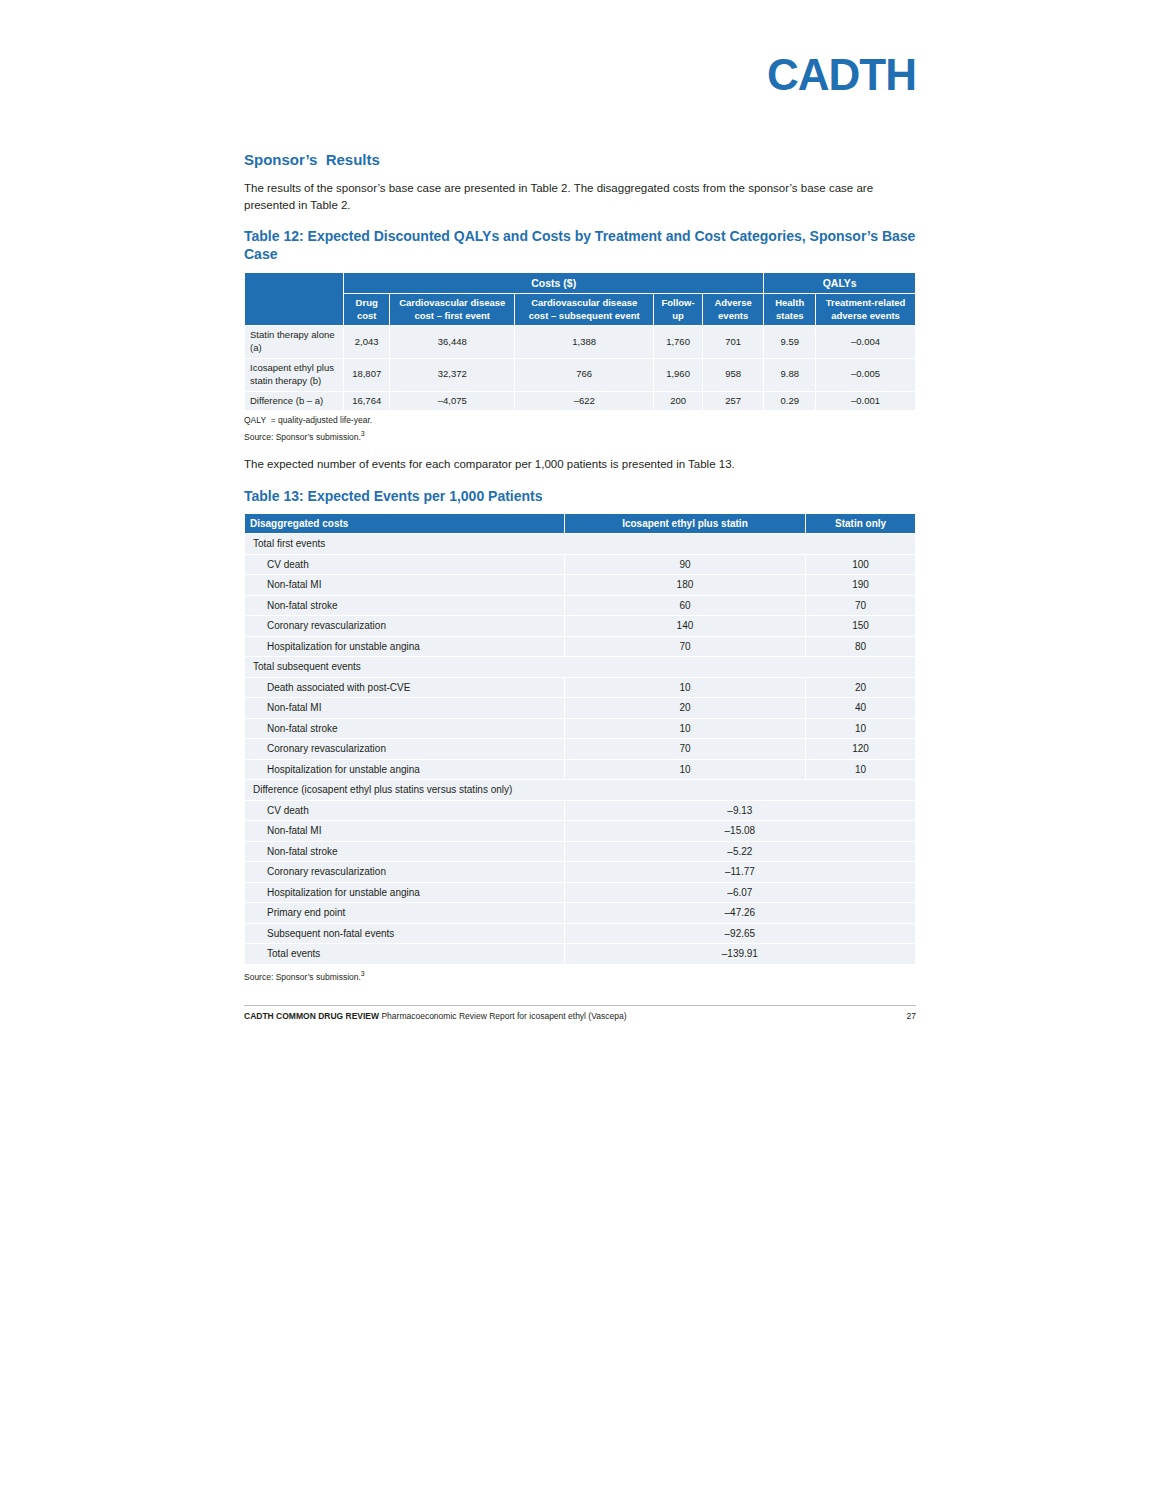CADTH
Sponsor’s Results
The results of the sponsor’s base case are presented in Table 2. The disaggregated costs from the sponsor’s base case are presented in Table 2.
Table 12: Expected Discounted QALYs and Costs by Treatment and Cost Categories, Sponsor’s Base Case
| | Costs ($) | QALYs |
| --- | --- | --- |
| Drug cost | Cardiovascular disease cost – first event | Cardiovascular disease cost – subsequent event | Follow-up | Adverse events | Health states | Treatment-related adverse events |
| Statin therapy alone (a) | 2,043 | 36,448 | 1,388 | 1,760 | 701 | 9.59 | –0.004 |
| Icosapent ethyl plus statin therapy (b) | 18,807 | 32,372 | 766 | 1,960 | 958 | 9.88 | –0.005 |
| Difference (b – a) | 16,764 | –4,075 | –622 | 200 | 257 | 0.29 | –0.001 |
QALY = quality-adjusted life-year.
Source: Sponsor’s submission.3
The expected number of events for each comparator per 1,000 patients is presented in Table 13.
Table 13: Expected Events per 1,000 Patients
| Disaggregated costs | Icosapent ethyl plus statin | Statin only |
| --- | --- | --- |
| Total first events |
| CV death | 90 | 100 |
| Non-fatal MI | 180 | 190 |
| Non-fatal stroke | 60 | 70 |
| Coronary revascularization | 140 | 150 |
| Hospitalization for unstable angina | 70 | 80 |
| Total subsequent events |
| Death associated with post-CVE | 10 | 20 |
| Non-fatal MI | 20 | 40 |
| Non-fatal stroke | 10 | 10 |
| Coronary revascularization | 70 | 120 |
| Hospitalization for unstable angina | 10 | 10 |
| Difference (icosapent ethyl plus statins versus statins only) |
| CV death | –9.13 |
| Non-fatal MI | –15.08 |
| Non-fatal stroke | –5.22 |
| Coronary revascularization | –11.77 |
| Hospitalization for unstable angina | –6.07 |
| Primary end point | –47.26 |
| Subsequent non-fatal events | –92.65 |
| Total events | –139.91 |
Source: Sponsor’s submission.3
CADTH COMMON DRUG REVIEW Pharmacoeconomic Review Report for icosapent ethyl (Vascepa)
27